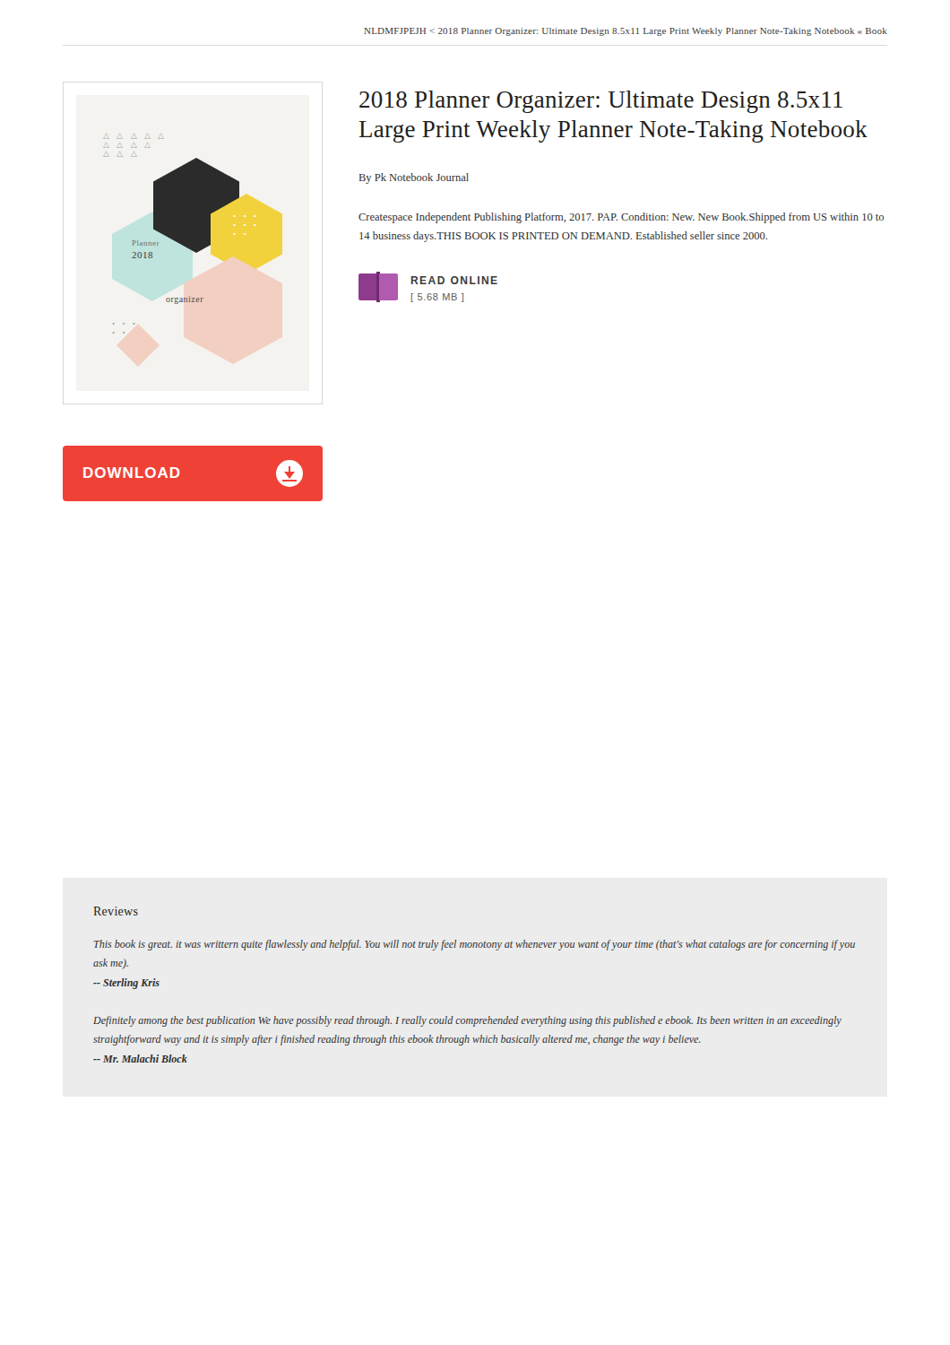NLDMFJPEJH < 2018 Planner Organizer: Ultimate Design 8.5x11 Large Print Weekly Planner Note-Taking Notebook « Book
△ △ △ △ △
△ △ △ △
△ △ △
• • •
• • •
• •
Planner
2018
organizer
• • •
• •
DOWNLOAD
2018 Planner Organizer: Ultimate Design 8.5x11 Large Print Weekly Planner Note-Taking Notebook
By Pk Notebook Journal
Createspace Independent Publishing Platform, 2017. PAP. Condition: New. New Book.Shipped from US within 10 to 14 business days.THIS BOOK IS PRINTED ON DEMAND. Established seller since 2000.
READ ONLINE
[ 5.68 MB ]
Reviews
This book is great. it was writtern quite flawlessly and helpful. You will not truly feel monotony at whenever you want of your time (that's what catalogs are for concerning if you ask me).
-- Sterling Kris
Definitely among the best publication We have possibly read through. I really could comprehended everything using this published e ebook. Its been written in an exceedingly straightforward way and it is simply after i finished reading through this ebook through which basically altered me, change the way i believe.
-- Mr. Malachi Block